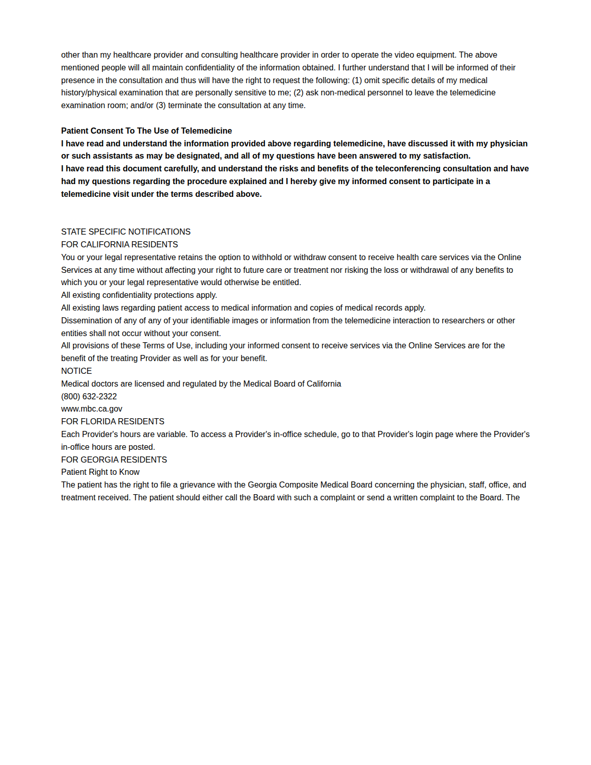other than my healthcare provider and consulting healthcare provider in order to operate the video equipment. The above mentioned people will all maintain confidentiality of the information obtained. I further understand that I will be informed of their presence in the consultation and thus will have the right to request the following: (1) omit specific details of my medical history/physical examination that are personally sensitive to me; (2) ask non-medical personnel to leave the telemedicine examination room; and/or (3) terminate the consultation at any time.
Patient Consent To The Use of Telemedicine
I have read and understand the information provided above regarding telemedicine, have discussed it with my physician or such assistants as may be designated, and all of my questions have been answered to my satisfaction.
I have read this document carefully, and understand the risks and benefits of the teleconferencing consultation and have had my questions regarding the procedure explained and I hereby give my informed consent to participate in a telemedicine visit under the terms described above.
STATE SPECIFIC NOTIFICATIONS
FOR CALIFORNIA RESIDENTS
You or your legal representative retains the option to withhold or withdraw consent to receive health care services via the Online Services at any time without affecting your right to future care or treatment nor risking the loss or withdrawal of any benefits to which you or your legal representative would otherwise be entitled.
All existing confidentiality protections apply.
All existing laws regarding patient access to medical information and copies of medical records apply.
Dissemination of any of any of your identifiable images or information from the telemedicine interaction to researchers or other entities shall not occur without your consent.
All provisions of these Terms of Use, including your informed consent to receive services via the Online Services are for the benefit of the treating Provider as well as for your benefit.
NOTICE
Medical doctors are licensed and regulated by the Medical Board of California
(800) 632-2322
www.mbc.ca.gov
FOR FLORIDA RESIDENTS
Each Provider's hours are variable. To access a Provider's in-office schedule, go to that Provider's login page where the Provider's in-office hours are posted.
FOR GEORGIA RESIDENTS
Patient Right to Know
The patient has the right to file a grievance with the Georgia Composite Medical Board concerning the physician, staff, office, and treatment received. The patient should either call the Board with such a complaint or send a written complaint to the Board. The